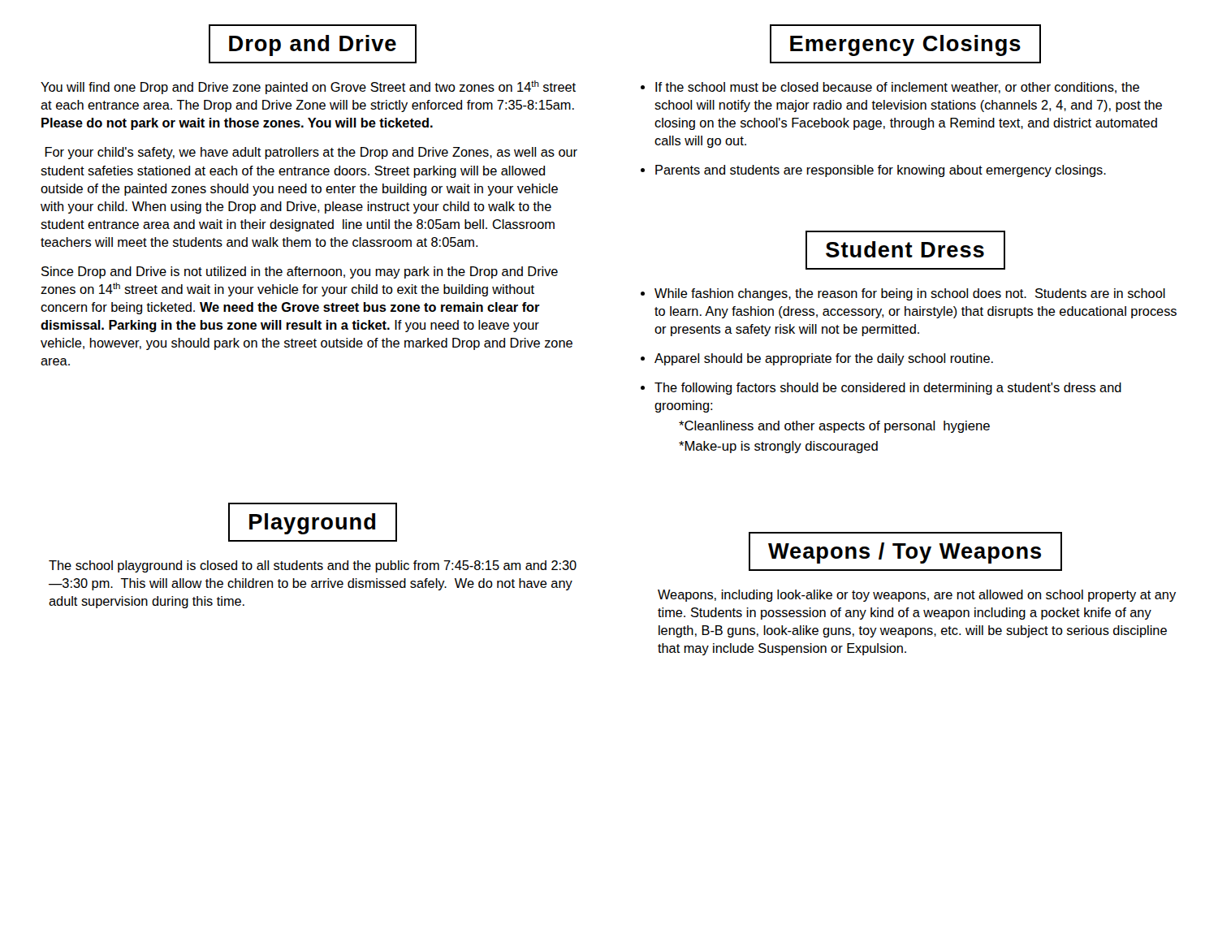Drop and Drive
You will find one Drop and Drive zone painted on Grove Street and two zones on 14th street at each entrance area. The Drop and Drive Zone will be strictly enforced from 7:35-8:15am. Please do not park or wait in those zones. You will be ticketed.
For your child's safety, we have adult patrollers at the Drop and Drive Zones, as well as our student safeties stationed at each of the entrance doors. Street parking will be allowed outside of the painted zones should you need to enter the building or wait in your vehicle with your child. When using the Drop and Drive, please instruct your child to walk to the student entrance area and wait in their designated line until the 8:05am bell. Classroom teachers will meet the students and walk them to the classroom at 8:05am.
Since Drop and Drive is not utilized in the afternoon, you may park in the Drop and Drive zones on 14th street and wait in your vehicle for your child to exit the building without concern for being ticketed. We need the Grove street bus zone to remain clear for dismissal. Parking in the bus zone will result in a ticket. If you need to leave your vehicle, however, you should park on the street outside of the marked Drop and Drive zone area.
Playground
The school playground is closed to all students and the public from 7:45-8:15 am and 2:30—3:30 pm. This will allow the children to be arrive dismissed safely. We do not have any adult supervision during this time.
Emergency Closings
If the school must be closed because of inclement weather, or other conditions, the school will notify the major radio and television stations (channels 2, 4, and 7), post the closing on the school's Facebook page, through a Remind text, and district automated calls will go out.
Parents and students are responsible for knowing about emergency closings.
Student Dress
While fashion changes, the reason for being in school does not. Students are in school to learn. Any fashion (dress, accessory, or hairstyle) that disrupts the educational process or presents a safety risk will not be permitted.
Apparel should be appropriate for the daily school routine.
The following factors should be considered in determining a student's dress and grooming:
*Cleanliness and other aspects of personal hygiene
*Make-up is strongly discouraged
Weapons / Toy Weapons
Weapons, including look-alike or toy weapons, are not allowed on school property at any time. Students in possession of any kind of a weapon including a pocket knife of any length, B-B guns, look-alike guns, toy weapons, etc. will be subject to serious discipline that may include Suspension or Expulsion.